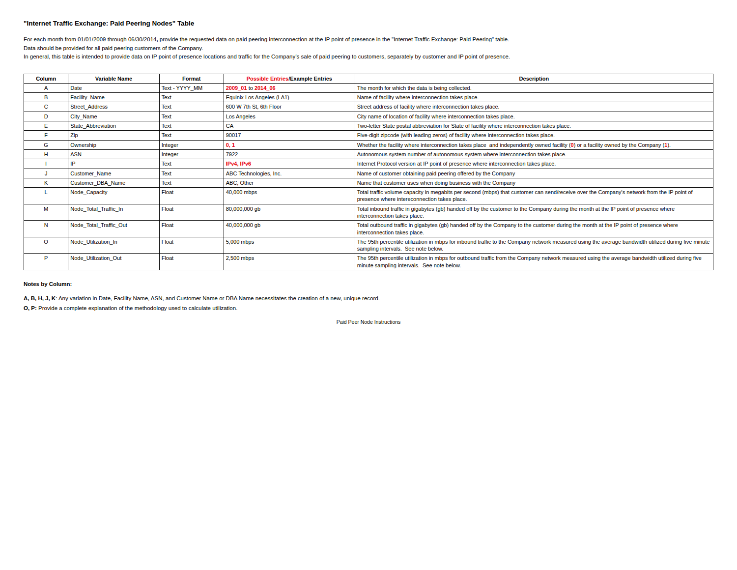"Internet Traffic Exchange: Paid Peering Nodes" Table
For each month from 01/01/2009 through 06/30/2014, provide the requested data on paid peering interconnection at the IP point of presence in the "Internet Traffic Exchange: Paid Peering" table.
Data should be provided for all paid peering customers of the Company.
In general, this table is intended to provide data on IP point of presence locations and traffic for the Company’s sale of paid peering to customers, separately by customer and IP point of presence.
| Column | Variable Name | Format | Possible Entries /Example Entries | Description |
| --- | --- | --- | --- | --- |
| A | Date | Text - YYYY_MM | 2009_01 to 2014_06 | The month for which the data is being collected. |
| B | Facility_Name | Text | Equinix Los Angeles (LA1) | Name of facility where interconnection takes place. |
| C | Street_Address | Text | 600 W 7th St, 6th Floor | Street address of facility where interconnection takes place. |
| D | City_Name | Text | Los Angeles | City name of location of facility where interconnection takes place. |
| E | State_Abbreviation | Text | CA | Two-letter State postal abbreviation for State of facility where interconnection takes place. |
| F | Zip | Text | 90017 | Five-digit zipcode (with leading zeros) of facility where interconnection takes place. |
| G | Ownership | Integer | 0, 1 | Whether the facility where interconnection takes place and independently owned facility ( 0 ) or a facility owned by the Company ( 1 ). |
| H | ASN | Integer | 7922 | Autonomous system number of autonomous system where interconnection takes place. |
| I | IP | Text | IPv4, IPv6 | Internet Protocol version at IP point of presence where interconnection takes place. |
| J | Customer_Name | Text | ABC Technologies, Inc. | Name of customer obtaining paid peering offered by the Company |
| K | Customer_DBA_Name | Text | ABC, Other | Name that customer uses when doing business with the Company |
| L | Node_Capacity | Float | 40,000 mbps | Total traffic volume capacity in megabits per second (mbps) that customer can send/receive over the Company's network from the IP point of presence where intereconnection takes place. |
| M | Node_Total_Traffic_In | Float | 80,000,000 gb | Total inbound traffic in gigabytes (gb) handed off by the customer to the Company during the month at the IP point of presence where interconnection takes place. |
| N | Node_Total_Traffic_Out | Float | 40,000,000 gb | Total outbound traffic in gigabytes (gb) handed off by the Company to the customer during the month at the IP point of presence where interconnection takes place. |
| O | Node_Utilization_In | Float | 5,000 mbps | The 95th percentile utilization in mbps for inbound traffic to the Company network measured using the average bandwidth utilized during five minute sampling intervals. See note below. |
| P | Node_Utilization_Out | Float | 2,500 mbps | The 95th percentile utilization in mbps for outbound traffic from the Company network measured using the average bandwidth utilized during five minute sampling intervals. See note below. |
Notes by Column:
A, B, H, J, K: Any variation in Date, Facility Name, ASN, and Customer Name or DBA Name necessitates the creation of a new, unique record.
O, P: Provide a complete explanation of the methodology used to calculate utilization.
Paid Peer Node Instructions